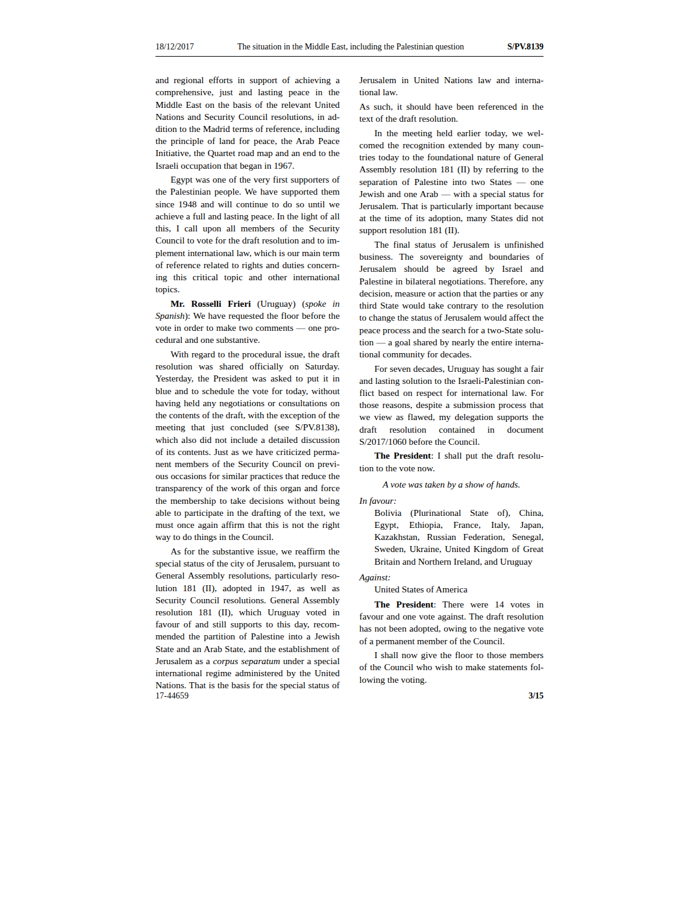18/12/2017
The situation in the Middle East, including the Palestinian question
S/PV.8139
and regional efforts in support of achieving a comprehensive, just and lasting peace in the Middle East on the basis of the relevant United Nations and Security Council resolutions, in addition to the Madrid terms of reference, including the principle of land for peace, the Arab Peace Initiative, the Quartet road map and an end to the Israeli occupation that began in 1967.
Egypt was one of the very first supporters of the Palestinian people. We have supported them since 1948 and will continue to do so until we achieve a full and lasting peace. In the light of all this, I call upon all members of the Security Council to vote for the draft resolution and to implement international law, which is our main term of reference related to rights and duties concerning this critical topic and other international topics.
Mr. Rosselli Frieri (Uruguay) (spoke in Spanish): We have requested the floor before the vote in order to make two comments — one procedural and one substantive.
With regard to the procedural issue, the draft resolution was shared officially on Saturday. Yesterday, the President was asked to put it in blue and to schedule the vote for today, without having held any negotiations or consultations on the contents of the draft, with the exception of the meeting that just concluded (see S/PV.8138), which also did not include a detailed discussion of its contents. Just as we have criticized permanent members of the Security Council on previous occasions for similar practices that reduce the transparency of the work of this organ and force the membership to take decisions without being able to participate in the drafting of the text, we must once again affirm that this is not the right way to do things in the Council.
As for the substantive issue, we reaffirm the special status of the city of Jerusalem, pursuant to General Assembly resolutions, particularly resolution 181 (II), adopted in 1947, as well as Security Council resolutions. General Assembly resolution 181 (II), which Uruguay voted in favour of and still supports to this day, recommended the partition of Palestine into a Jewish State and an Arab State, and the establishment of Jerusalem as a corpus separatum under a special international regime administered by the United Nations. That is the basis for the special status of Jerusalem in United Nations law and international law.
As such, it should have been referenced in the text of the draft resolution.
In the meeting held earlier today, we welcomed the recognition extended by many countries today to the foundational nature of General Assembly resolution 181 (II) by referring to the separation of Palestine into two States — one Jewish and one Arab — with a special status for Jerusalem. That is particularly important because at the time of its adoption, many States did not support resolution 181 (II).
The final status of Jerusalem is unfinished business. The sovereignty and boundaries of Jerusalem should be agreed by Israel and Palestine in bilateral negotiations. Therefore, any decision, measure or action that the parties or any third State would take contrary to the resolution to change the status of Jerusalem would affect the peace process and the search for a two-State solution — a goal shared by nearly the entire international community for decades.
For seven decades, Uruguay has sought a fair and lasting solution to the Israeli-Palestinian conflict based on respect for international law. For those reasons, despite a submission process that we view as flawed, my delegation supports the draft resolution contained in document S/2017/1060 before the Council.
The President: I shall put the draft resolution to the vote now.
A vote was taken by a show of hands.
In favour:
Bolivia (Plurinational State of), China, Egypt, Ethiopia, France, Italy, Japan, Kazakhstan, Russian Federation, Senegal, Sweden, Ukraine, United Kingdom of Great Britain and Northern Ireland, and Uruguay
Against:
United States of America
The President: There were 14 votes in favour and one vote against. The draft resolution has not been adopted, owing to the negative vote of a permanent member of the Council.
I shall now give the floor to those members of the Council who wish to make statements following the voting.
17-44659
3/15